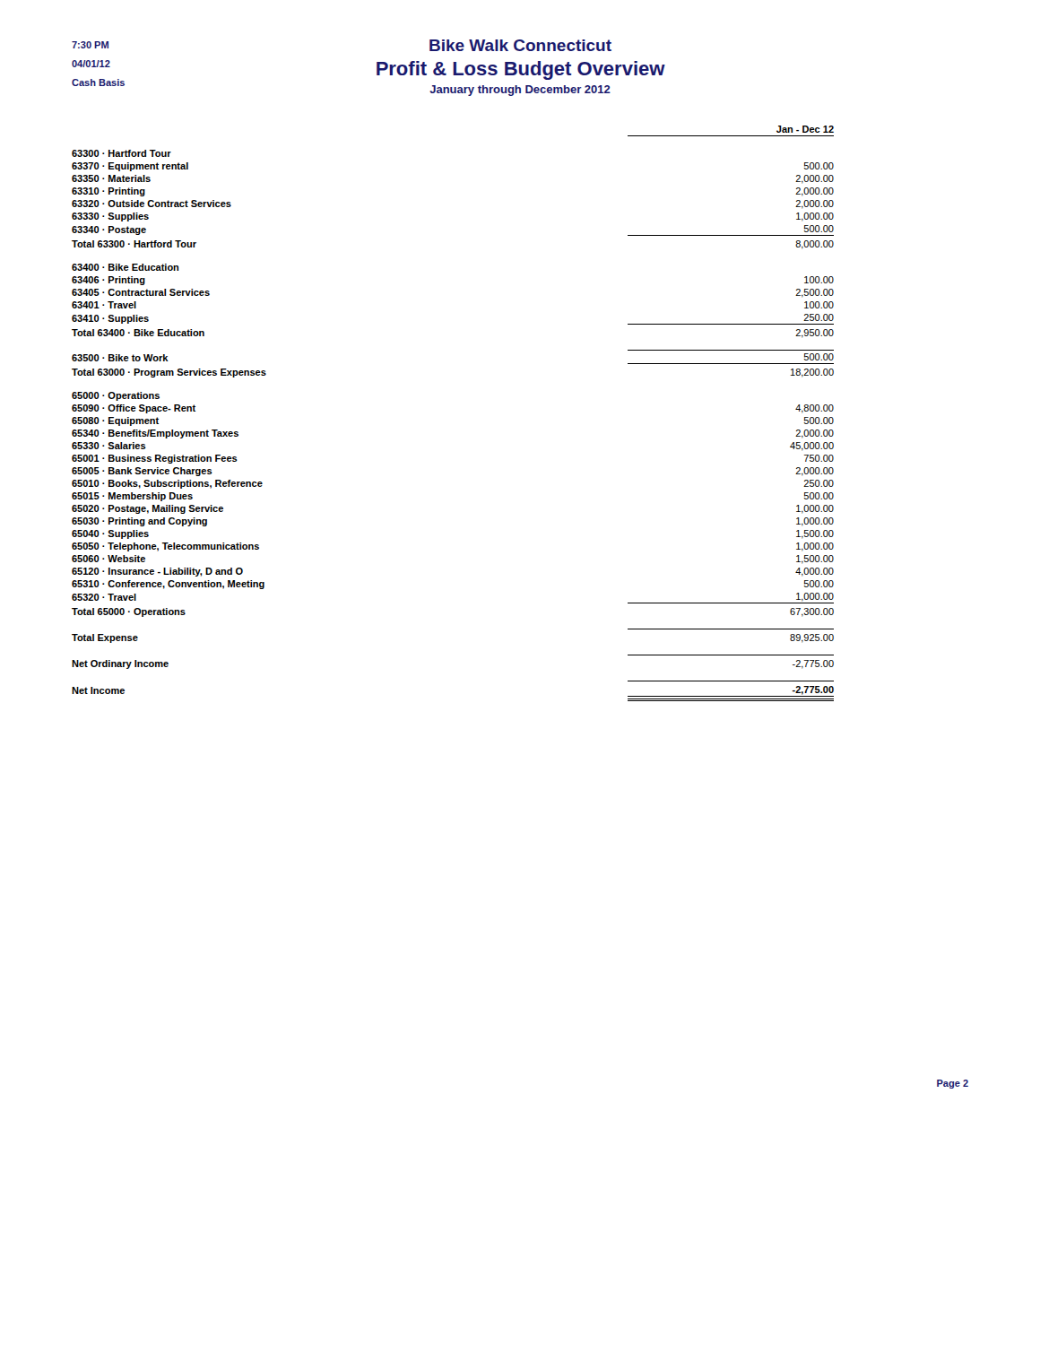7:30 PM
04/01/12
Cash Basis
Bike Walk Connecticut
Profit & Loss Budget Overview
January through December 2012
| | Jan - Dec 12 | |
| 63300 · Hartford Tour | | |
| 63370 · Equipment rental | 500.00 | |
| 63350 · Materials | 2,000.00 | |
| 63310 · Printing | 2,000.00 | |
| 63320 · Outside Contract Services | 2,000.00 | |
| 63330 · Supplies | 1,000.00 | |
| 63340 · Postage | 500.00 | |
| Total 63300 · Hartford Tour | 8,000.00 | |
| 63400 · Bike Education | | |
| 63406 · Printing | 100.00 | |
| 63405 · Contractural Services | 2,500.00 | |
| 63401 · Travel | 100.00 | |
| 63410 · Supplies | 250.00 | |
| Total 63400 · Bike Education | 2,950.00 | |
| 63500 · Bike to Work | 500.00 | |
| Total 63000 · Program Services Expenses | 18,200.00 | |
| 65000 · Operations | | |
| 65090 · Office Space- Rent | 4,800.00 | |
| 65080 · Equipment | 500.00 | |
| 65340 · Benefits/Employment Taxes | 2,000.00 | |
| 65330 · Salaries | 45,000.00 | |
| 65001 · Business Registration Fees | 750.00 | |
| 65005 · Bank Service Charges | 2,000.00 | |
| 65010 · Books, Subscriptions, Reference | 250.00 | |
| 65015 · Membership Dues | 500.00 | |
| 65020 · Postage, Mailing Service | 1,000.00 | |
| 65030 · Printing and Copying | 1,000.00 | |
| 65040 · Supplies | 1,500.00 | |
| 65050 · Telephone, Telecommunications | 1,000.00 | |
| 65060 · Website | 1,500.00 | |
| 65120 · Insurance - Liability, D and O | 4,000.00 | |
| 65310 · Conference, Convention, Meeting | 500.00 | |
| 65320 · Travel | 1,000.00 | |
| Total 65000 · Operations | 67,300.00 | |
| Total Expense | 89,925.00 | |
| Net Ordinary Income | -2,775.00 | |
| Net Income | -2,775.00 | |
Page 2